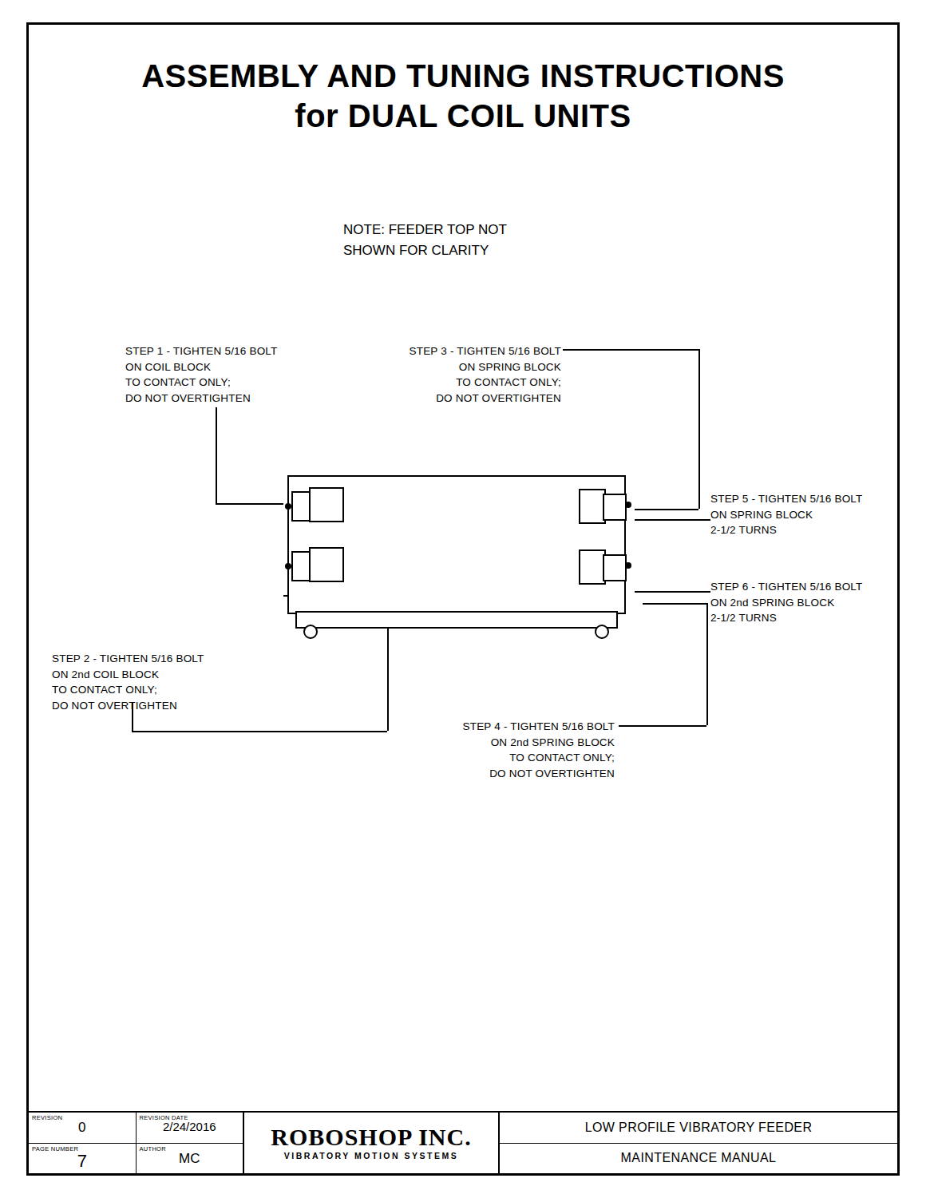ASSEMBLY AND TUNING INSTRUCTIONS
for DUAL COIL UNITS
NOTE: FEEDER TOP NOT
SHOWN FOR CLARITY
STEP 1 - TIGHTEN 5/16 BOLT
ON COIL BLOCK
TO CONTACT ONLY;
DO NOT OVERTIGHTEN
STEP 2 - TIGHTEN 5/16 BOLT
ON 2nd COIL BLOCK
TO CONTACT ONLY;
DO NOT OVERTIGHTEN
STEP 3 - TIGHTEN 5/16 BOLT
ON SPRING BLOCK
TO CONTACT ONLY;
DO NOT OVERTIGHTEN
STEP 4 - TIGHTEN 5/16 BOLT
ON 2nd SPRING BLOCK
TO CONTACT ONLY;
DO NOT OVERTIGHTEN
STEP 5 - TIGHTEN 5/16 BOLT
ON SPRING BLOCK
2-1/2 TURNS
STEP 6 - TIGHTEN 5/16 BOLT
ON 2nd SPRING BLOCK
2-1/2 TURNS
REVISION 0
REVISION DATE 2/24/2016
PAGE NUMBER 7
AUTHOR MC
ROBOSHOP INC.
VIBRATORY MOTION SYSTEMS
LOW PROFILE VIBRATORY FEEDER
MAINTENANCE MANUAL